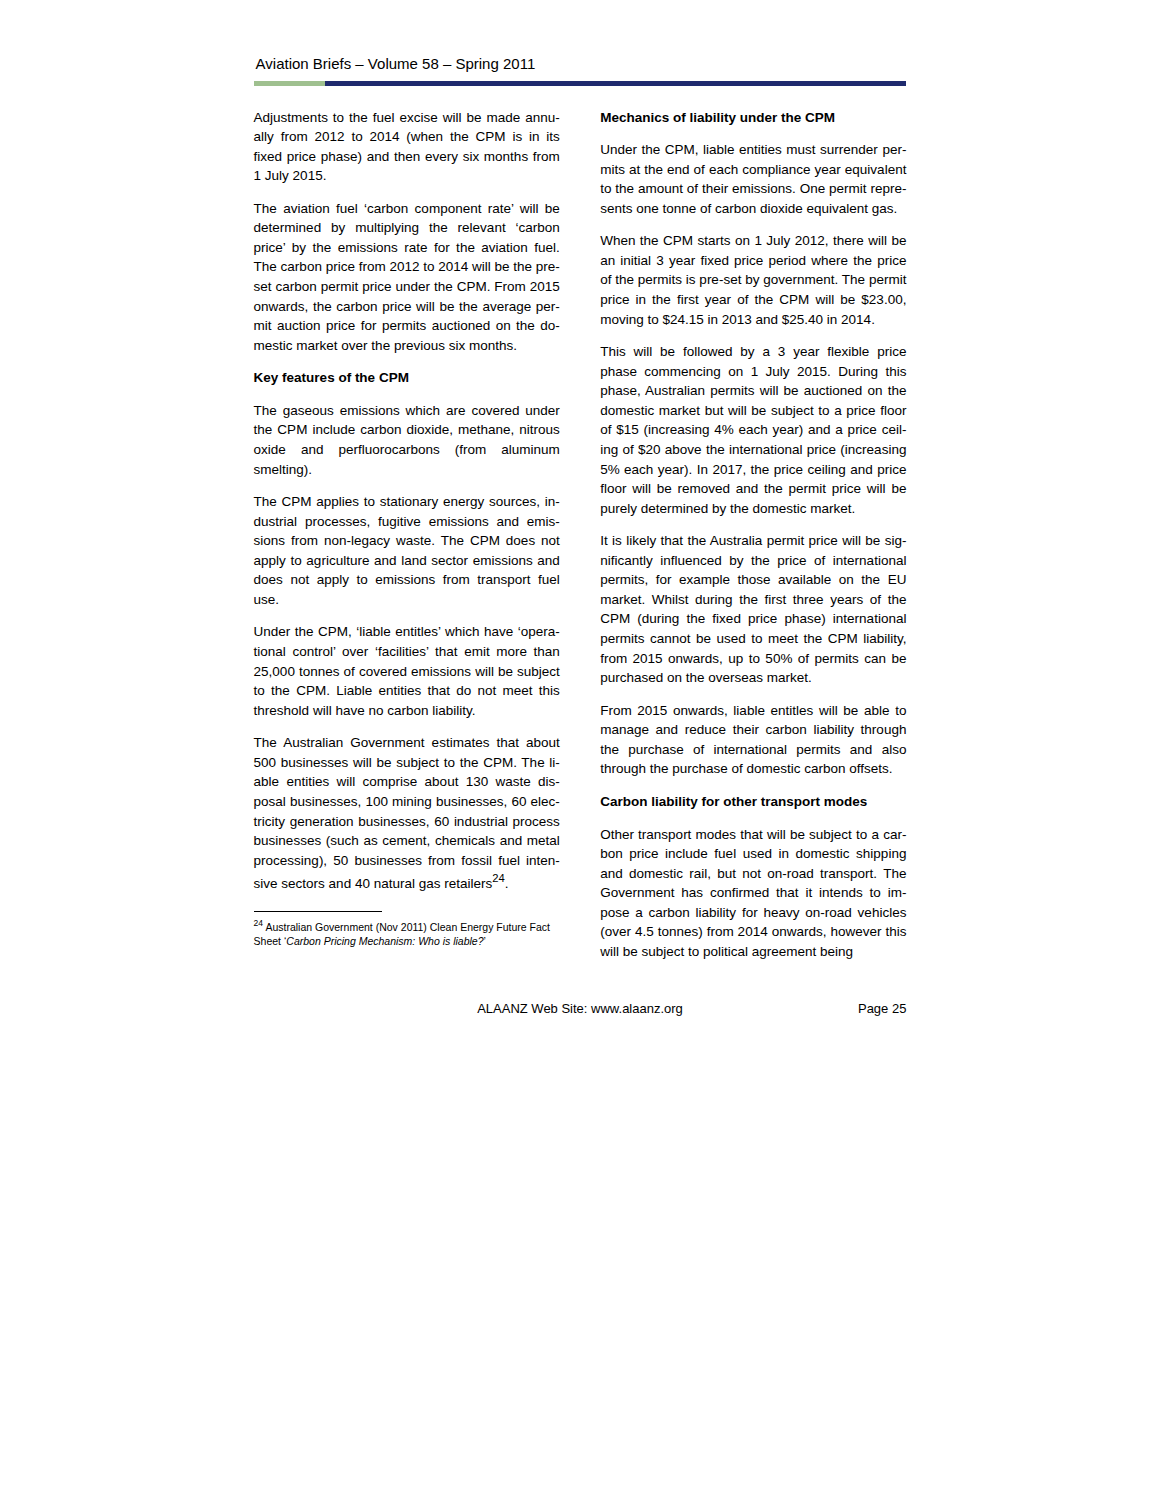Aviation Briefs – Volume 58 – Spring 2011
Adjustments to the fuel excise will be made annually from 2012 to 2014 (when the CPM is in its fixed price phase) and then every six months from 1 July 2015.
The aviation fuel ‘carbon component rate’ will be determined by multiplying the relevant ‘carbon price’ by the emissions rate for the aviation fuel. The carbon price from 2012 to 2014 will be the pre-set carbon permit price under the CPM. From 2015 onwards, the carbon price will be the average permit auction price for permits auctioned on the domestic market over the previous six months.
Key features of the CPM
The gaseous emissions which are covered under the CPM include carbon dioxide, methane, nitrous oxide and perfluorocarbons (from aluminum smelting).
The CPM applies to stationary energy sources, industrial processes, fugitive emissions and emissions from non-legacy waste. The CPM does not apply to agriculture and land sector emissions and does not apply to emissions from transport fuel use.
Under the CPM, ‘liable entitles’ which have ‘operational control’ over ‘facilities’ that emit more than 25,000 tonnes of covered emissions will be subject to the CPM. Liable entities that do not meet this threshold will have no carbon liability.
The Australian Government estimates that about 500 businesses will be subject to the CPM. The liable entities will comprise about 130 waste disposal businesses, 100 mining businesses, 60 electricity generation businesses, 60 industrial process businesses (such as cement, chemicals and metal processing), 50 businesses from fossil fuel intensive sectors and 40 natural gas retailers24.
24 Australian Government (Nov 2011) Clean Energy Future Fact Sheet ‘Carbon Pricing Mechanism: Who is liable?’
Mechanics of liability under the CPM
Under the CPM, liable entities must surrender permits at the end of each compliance year equivalent to the amount of their emissions. One permit represents one tonne of carbon dioxide equivalent gas.
When the CPM starts on 1 July 2012, there will be an initial 3 year fixed price period where the price of the permits is pre-set by government. The permit price in the first year of the CPM will be $23.00, moving to $24.15 in 2013 and $25.40 in 2014.
This will be followed by a 3 year flexible price phase commencing on 1 July 2015. During this phase, Australian permits will be auctioned on the domestic market but will be subject to a price floor of $15 (increasing 4% each year) and a price ceiling of $20 above the international price (increasing 5% each year). In 2017, the price ceiling and price floor will be removed and the permit price will be purely determined by the domestic market.
It is likely that the Australia permit price will be significantly influenced by the price of international permits, for example those available on the EU market. Whilst during the first three years of the CPM (during the fixed price phase) international permits cannot be used to meet the CPM liability, from 2015 onwards, up to 50% of permits can be purchased on the overseas market.
From 2015 onwards, liable entitles will be able to manage and reduce their carbon liability through the purchase of international permits and also through the purchase of domestic carbon offsets.
Carbon liability for other transport modes
Other transport modes that will be subject to a carbon price include fuel used in domestic shipping and domestic rail, but not on-road transport. The Government has confirmed that it intends to impose a carbon liability for heavy on-road vehicles (over 4.5 tonnes) from 2014 onwards, however this will be subject to political agreement being
ALAANZ Web Site: www.alaanz.org
Page 25